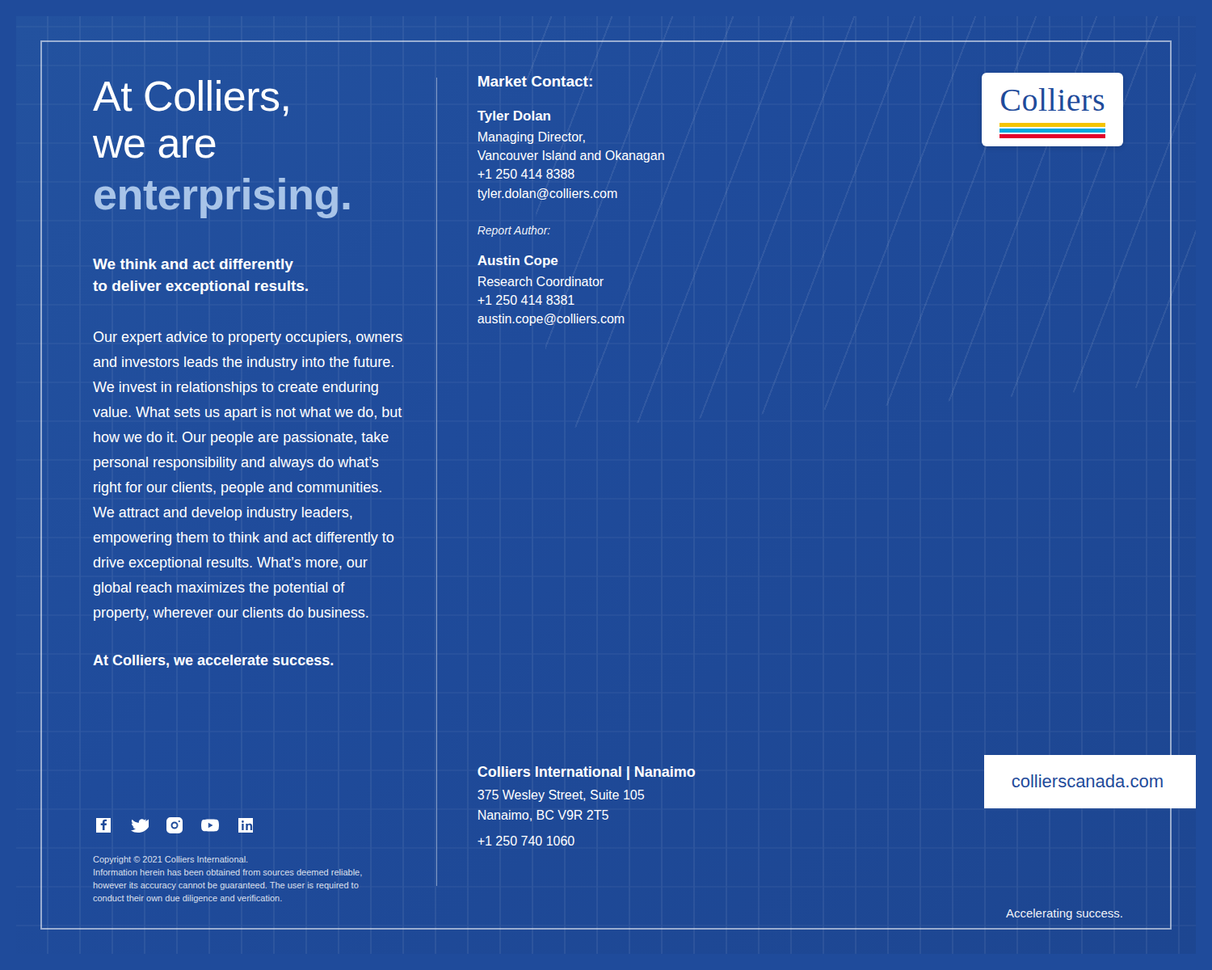At Colliers,
we are enterprising.
We think and act differently
to deliver exceptional results.
Our expert advice to property occupiers, owners and investors leads the industry into the future. We invest in relationships to create enduring value. What sets us apart is not what we do, but how we do it. Our people are passionate, take personal responsibility and always do what’s right for our clients, people and communities. We attract and develop industry leaders, empowering them to think and act differently to drive exceptional results. What’s more, our global reach maximizes the potential of property, wherever our clients do business.
At Colliers, we accelerate success.
Copyright © 2021 Colliers International.
Information herein has been obtained from sources deemed reliable, however its accuracy cannot be guaranteed. The user is required to conduct their own due diligence and verification.
Market Contact:
Tyler Dolan
Managing Director,
Vancouver Island and Okanagan
+1 250 414 8388
tyler.dolan@colliers.com
Report Author:
Austin Cope
Research Coordinator
+1 250 414 8381
austin.cope@colliers.com
Colliers International | Nanaimo
375 Wesley Street, Suite 105
Nanaimo, BC V9R 2T5
+1 250 740 1060
Colliers
collierscanada.com
Accelerating success.